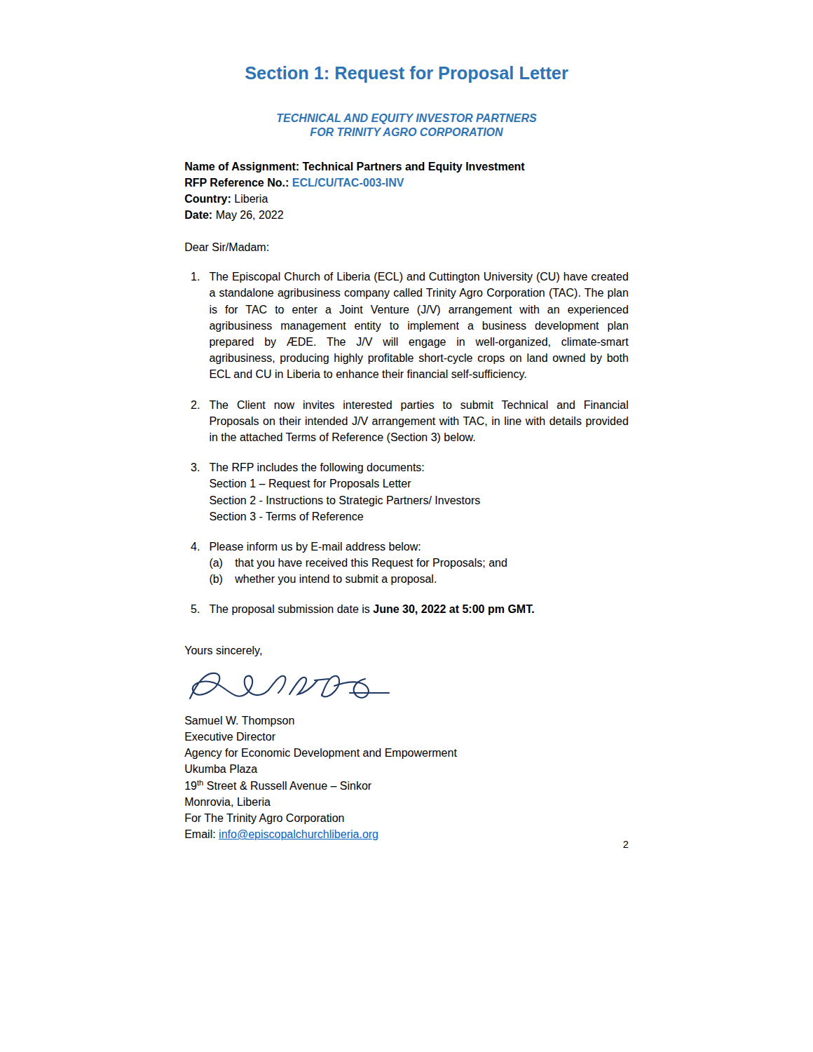Section 1: Request for Proposal Letter
TECHNICAL AND EQUITY INVESTOR PARTNERS
FOR TRINITY AGRO CORPORATION
Name of Assignment: Technical Partners and Equity Investment
RFP Reference No.: ECL/CU/TAC-003-INV
Country: Liberia
Date: May 26, 2022
Dear Sir/Madam:
The Episcopal Church of Liberia (ECL) and Cuttington University (CU) have created a standalone agribusiness company called Trinity Agro Corporation (TAC). The plan is for TAC to enter a Joint Venture (J/V) arrangement with an experienced agribusiness management entity to implement a business development plan prepared by ÆDE. The J/V will engage in well-organized, climate-smart agribusiness, producing highly profitable short-cycle crops on land owned by both ECL and CU in Liberia to enhance their financial self-sufficiency.
The Client now invites interested parties to submit Technical and Financial Proposals on their intended J/V arrangement with TAC, in line with details provided in the attached Terms of Reference (Section 3) below.
The RFP includes the following documents:
Section 1 – Request for Proposals Letter
Section 2 - Instructions to Strategic Partners/ Investors
Section 3 - Terms of Reference
Please inform us by E-mail address below:
(a) that you have received this Request for Proposals; and
(b) whether you intend to submit a proposal.
The proposal submission date is June 30, 2022 at 5:00 pm GMT.
Yours sincerely,
Samuel W. Thompson
Executive Director
Agency for Economic Development and Empowerment
Ukumba Plaza
19th Street & Russell Avenue – Sinkor
Monrovia, Liberia
For The Trinity Agro Corporation
Email: info@episcopalchurchliberia.org
2